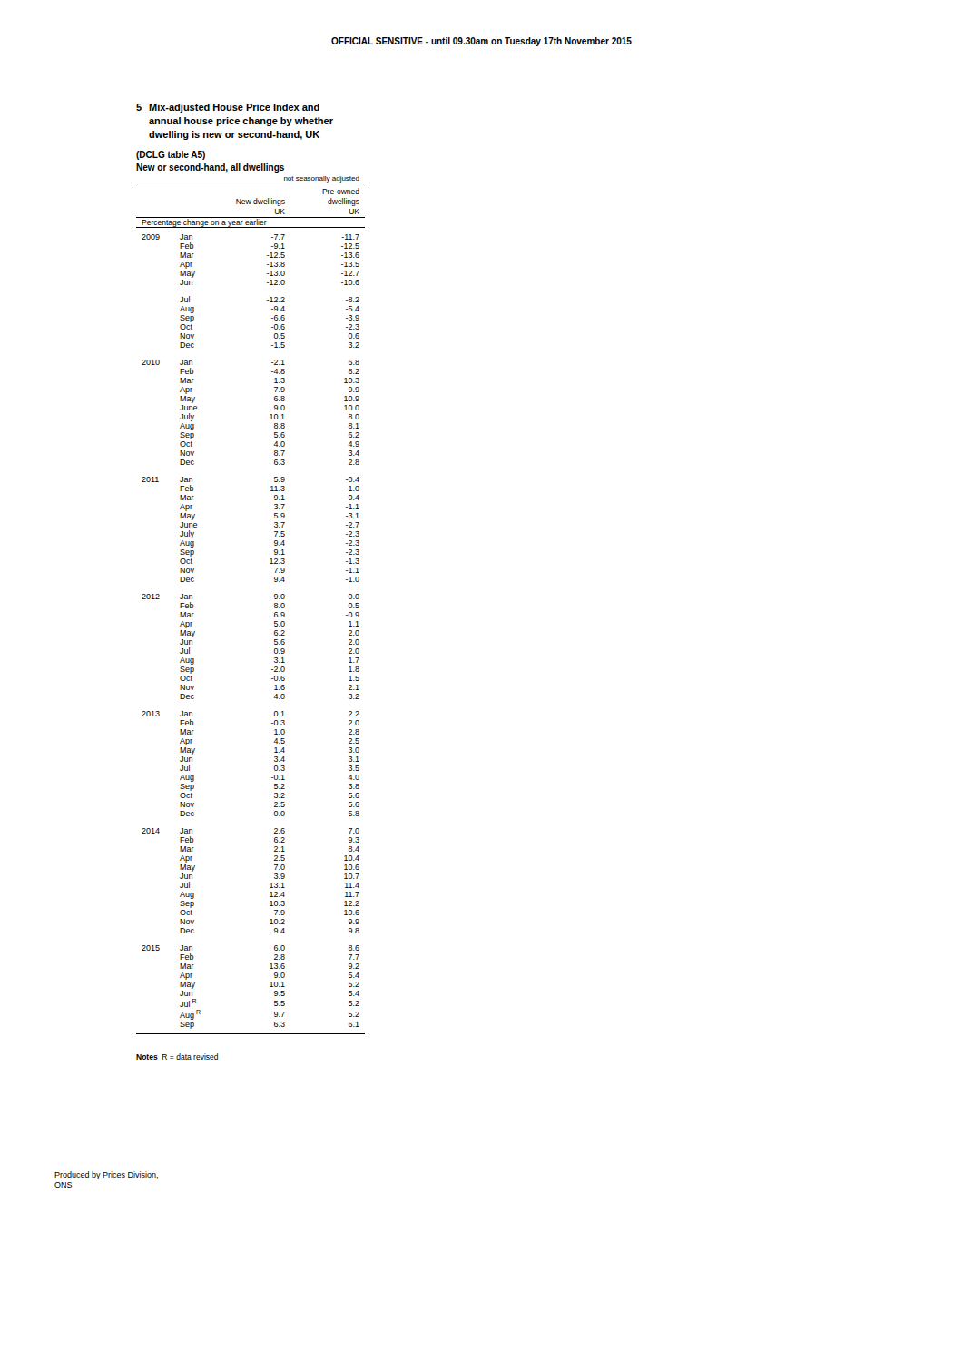OFFICIAL SENSITIVE - until 09.30am on Tuesday 17th November 2015
5 Mix-adjusted House Price Index and
annual house price change by whether
dwelling is new or second-hand, UK
(DCLG table A5)
New or second-hand, all dwellings
| | not seasonally adjusted |
| | | Pre-owned |
| | New dwellings | dwellings |
| | UK | UK |
| Percentage change on a year earlier |
| 2009 | Jan | -7.7 | -11.7 |
| | Feb | -9.1 | -12.5 |
| | Mar | -12.5 | -13.6 |
| | Apr | -13.8 | -13.5 |
| | May | -13.0 | -12.7 |
| | Jun | -12.0 | -10.6 |
| | Jul | -12.2 | -8.2 |
| | Aug | -9.4 | -5.4 |
| | Sep | -6.6 | -3.9 |
| | Oct | -0.6 | -2.3 |
| | Nov | 0.5 | 0.6 |
| | Dec | -1.5 | 3.2 |
| 2010 | Jan | -2.1 | 6.8 |
| | Feb | -4.8 | 8.2 |
| | Mar | 1.3 | 10.3 |
| | Apr | 7.9 | 9.9 |
| | May | 6.8 | 10.9 |
| | June | 9.0 | 10.0 |
| | July | 10.1 | 8.0 |
| | Aug | 8.8 | 8.1 |
| | Sep | 5.6 | 6.2 |
| | Oct | 4.0 | 4.9 |
| | Nov | 8.7 | 3.4 |
| | Dec | 6.3 | 2.8 |
| 2011 | Jan | 5.9 | -0.4 |
| | Feb | 11.3 | -1.0 |
| | Mar | 9.1 | -0.4 |
| | Apr | 3.7 | -1.1 |
| | May | 5.9 | -3.1 |
| | June | 3.7 | -2.7 |
| | July | 7.5 | -2.3 |
| | Aug | 9.4 | -2.3 |
| | Sep | 9.1 | -2.3 |
| | Oct | 12.3 | -1.3 |
| | Nov | 7.9 | -1.1 |
| | Dec | 9.4 | -1.0 |
| 2012 | Jan | 9.0 | 0.0 |
| | Feb | 8.0 | 0.5 |
| | Mar | 6.9 | -0.9 |
| | Apr | 5.0 | 1.1 |
| | May | 6.2 | 2.0 |
| | Jun | 5.6 | 2.0 |
| | Jul | 0.9 | 2.0 |
| | Aug | 3.1 | 1.7 |
| | Sep | -2.0 | 1.8 |
| | Oct | -0.6 | 1.5 |
| | Nov | 1.6 | 2.1 |
| | Dec | 4.0 | 3.2 |
| 2013 | Jan | 0.1 | 2.2 |
| | Feb | -0.3 | 2.0 |
| | Mar | 1.0 | 2.8 |
| | Apr | 4.5 | 2.5 |
| | May | 1.4 | 3.0 |
| | Jun | 3.4 | 3.1 |
| | Jul | 0.3 | 3.5 |
| | Aug | -0.1 | 4.0 |
| | Sep | 5.2 | 3.8 |
| | Oct | 3.2 | 5.6 |
| | Nov | 2.5 | 5.6 |
| | Dec | 0.0 | 5.8 |
| 2014 | Jan | 2.6 | 7.0 |
| | Feb | 6.2 | 9.3 |
| | Mar | 2.1 | 8.4 |
| | Apr | 2.5 | 10.4 |
| | May | 7.0 | 10.6 |
| | Jun | 3.9 | 10.7 |
| | Jul | 13.1 | 11.4 |
| | Aug | 12.4 | 11.7 |
| | Sep | 10.3 | 12.2 |
| | Oct | 7.9 | 10.6 |
| | Nov | 10.2 | 9.9 |
| | Dec | 9.4 | 9.8 |
| 2015 | Jan | 6.0 | 8.6 |
| | Feb | 2.8 | 7.7 |
| | Mar | 13.6 | 9.2 |
| | Apr | 9.0 | 5.4 |
| | May | 10.1 | 5.2 |
| | Jun | 9.5 | 5.4 |
| | Jul R | 5.5 | 5.2 |
| | Aug R | 9.7 | 5.2 |
| | Sep | 6.3 | 6.1 |
Notes R = data revised
Produced by Prices Division,
ONS